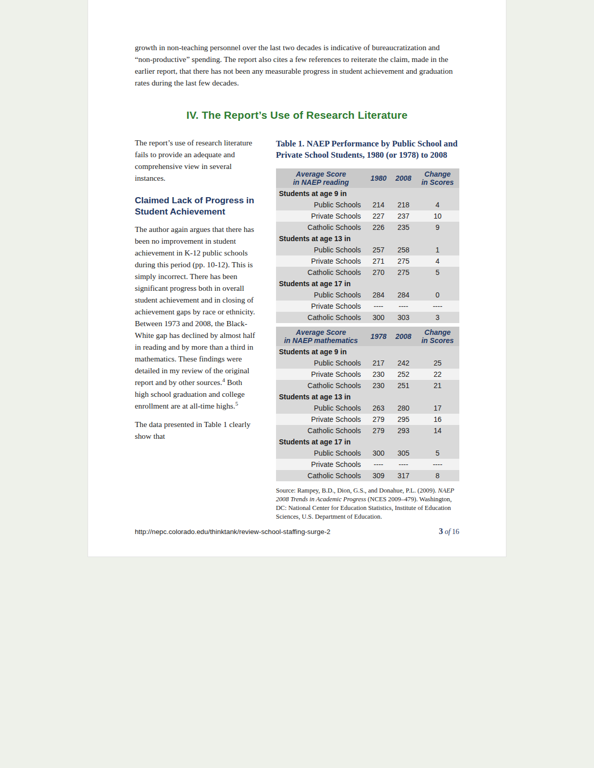growth in non-teaching personnel over the last two decades is indicative of bureaucratization and “non-productive” spending. The report also cites a few references to reiterate the claim, made in the earlier report, that there has not been any measurable progress in student achievement and graduation rates during the last few decades.
IV. The Report’s Use of Research Literature
The report’s use of research literature fails to provide an adequate and comprehensive view in several instances.
Claimed Lack of Progress in Student Achievement
The author again argues that there has been no improvement in student achievement in K-12 public schools during this period (pp. 10-12). This is simply incorrect. There has been significant progress both in overall student achievement and in closing of achievement gaps by race or ethnicity. Between 1973 and 2008, the Black-White gap has declined by almost half in reading and by more than a third in mathematics. These findings were detailed in my review of the original report and by other sources.4 Both high school graduation and college enrollment are at all-time highs.5
The data presented in Table 1 clearly show that
Table 1. NAEP Performance by Public School and Private School Students, 1980 (or 1978) to 2008
| Average Score in NAEP reading | 1980 | 2008 | Change in Scores |
| Students at age 9 in | | | |
| Public Schools | 214 | 218 | 4 |
| Private Schools | 227 | 237 | 10 |
| Catholic Schools | 226 | 235 | 9 |
| Students at age 13 in | | | |
| Public Schools | 257 | 258 | 1 |
| Private Schools | 271 | 275 | 4 |
| Catholic Schools | 270 | 275 | 5 |
| Students at age 17 in | | | |
| Public Schools | 284 | 284 | 0 |
| Private Schools | ---- | ---- | ---- |
| Catholic Schools | 300 | 303 | 3 |
| Average Score in NAEP mathematics | 1978 | 2008 | Change in Scores |
| Students at age 9 in | | | |
| Public Schools | 217 | 242 | 25 |
| Private Schools | 230 | 252 | 22 |
| Catholic Schools | 230 | 251 | 21 |
| Students at age 13 in | | | |
| Public Schools | 263 | 280 | 17 |
| Private Schools | 279 | 295 | 16 |
| Catholic Schools | 279 | 293 | 14 |
| Students at age 17 in | | | |
| Public Schools | 300 | 305 | 5 |
| Private Schools | ---- | ---- | ---- |
| Catholic Schools | 309 | 317 | 8 |
Source: Rampey, B.D., Dion, G.S., and Donahue, P.L. (2009). NAEP 2008 Trends in Academic Progress (NCES 2009–479). Washington, DC: National Center for Education Statistics, Institute of Education Sciences, U.S. Department of Education.
http://nepc.colorado.edu/thinktank/review-school-staffing-surge-2
3 of 16